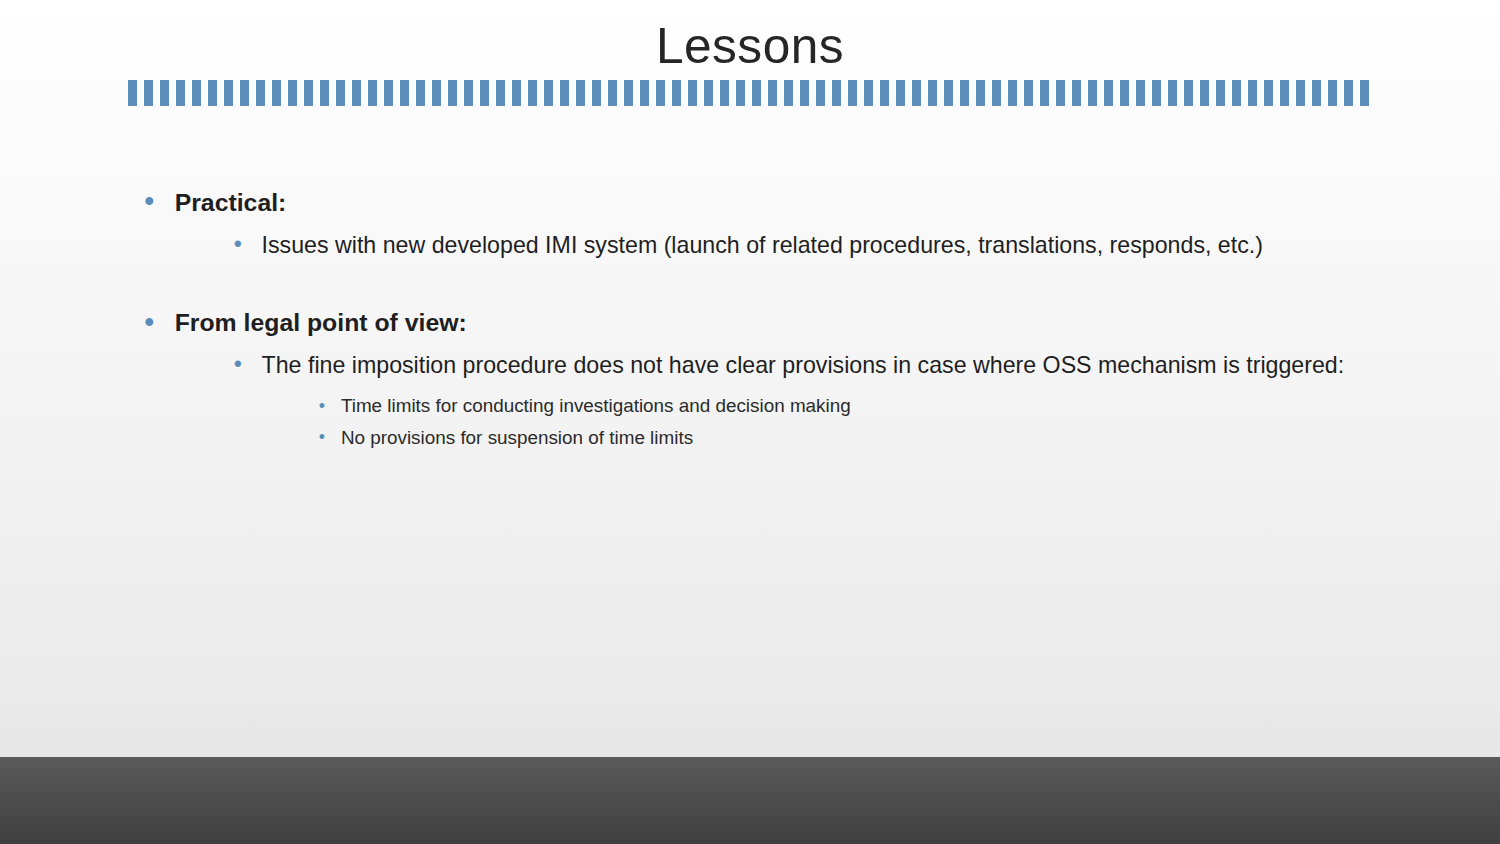Lessons
Practical:
Issues with new developed IMI system (launch of related procedures, translations, responds, etc.)
From legal point of view:
The fine imposition procedure does not have clear provisions in case where OSS mechanism is triggered:
Time limits for conducting investigations and decision making
No provisions for suspension of time limits